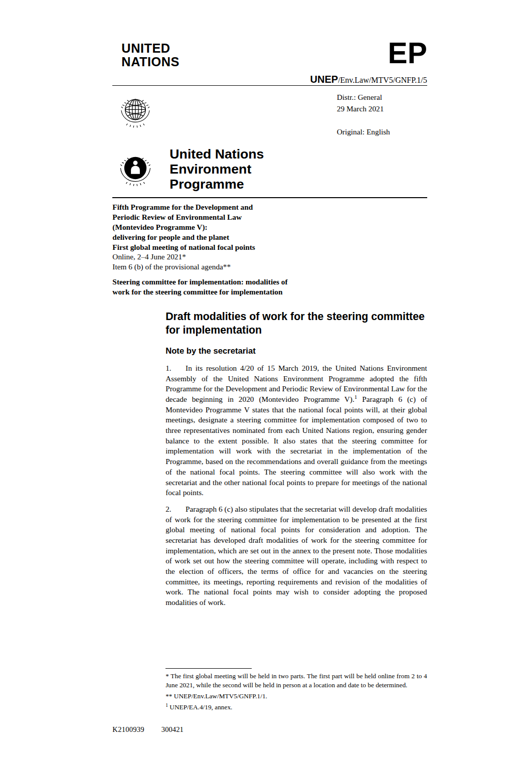EP
UNITED
NATIONS
UNEP/Env.Law/MTV5/GNFP.1/5
Distr.: General
29 March 2021
Original: English
United Nations
Environment
Programme
Fifth Programme for the Development and
Periodic Review of Environmental Law
(Montevideo Programme V):
delivering for people and the planet
First global meeting of national focal points
Online, 2–4 June 2021*
Item 6 (b) of the provisional agenda**
Steering committee for implementation: modalities of
work for the steering committee for implementation
Draft modalities of work for the steering committee for implementation
Note by the secretariat
1. In its resolution 4/20 of 15 March 2019, the United Nations Environment Assembly of the United Nations Environment Programme adopted the fifth Programme for the Development and Periodic Review of Environmental Law for the decade beginning in 2020 (Montevideo Programme V).1 Paragraph 6 (c) of Montevideo Programme V states that the national focal points will, at their global meetings, designate a steering committee for implementation composed of two to three representatives nominated from each United Nations region, ensuring gender balance to the extent possible. It also states that the steering committee for implementation will work with the secretariat in the implementation of the Programme, based on the recommendations and overall guidance from the meetings of the national focal points. The steering committee will also work with the secretariat and the other national focal points to prepare for meetings of the national focal points.
2. Paragraph 6 (c) also stipulates that the secretariat will develop draft modalities of work for the steering committee for implementation to be presented at the first global meeting of national focal points for consideration and adoption. The secretariat has developed draft modalities of work for the steering committee for implementation, which are set out in the annex to the present note. Those modalities of work set out how the steering committee will operate, including with respect to the election of officers, the terms of office for and vacancies on the steering committee, its meetings, reporting requirements and revision of the modalities of work. The national focal points may wish to consider adopting the proposed modalities of work.
* The first global meeting will be held in two parts. The first part will be held online from 2 to 4 June 2021, while the second will be held in person at a location and date to be determined.
** UNEP/Env.Law/MTV5/GNFP.1/1.
1 UNEP/EA.4/19, annex.
K2100939300421